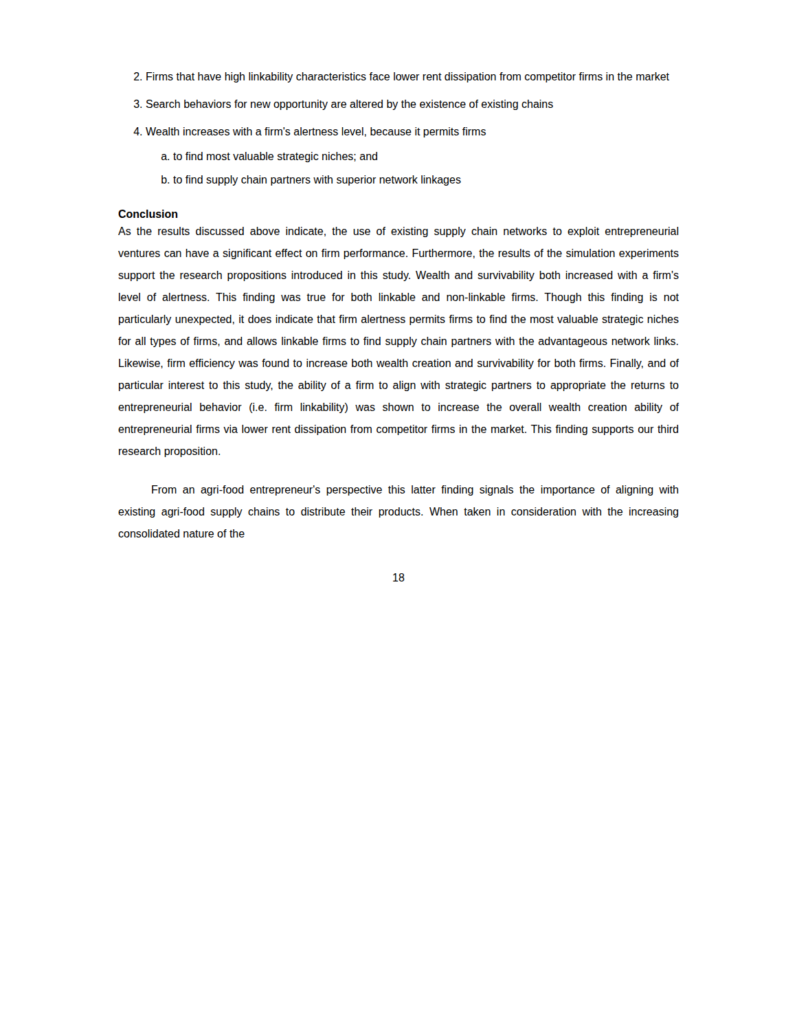Firms that have high linkability characteristics face lower rent dissipation from competitor firms in the market
Search behaviors for new opportunity are altered by the existence of existing chains
Wealth increases with a firm's alertness level, because it permits firms
to find most valuable strategic niches; and
to find supply chain partners with superior network linkages
Conclusion
As the results discussed above indicate, the use of existing supply chain networks to exploit entrepreneurial ventures can have a significant effect on firm performance. Furthermore, the results of the simulation experiments support the research propositions introduced in this study. Wealth and survivability both increased with a firm's level of alertness. This finding was true for both linkable and non-linkable firms. Though this finding is not particularly unexpected, it does indicate that firm alertness permits firms to find the most valuable strategic niches for all types of firms, and allows linkable firms to find supply chain partners with the advantageous network links. Likewise, firm efficiency was found to increase both wealth creation and survivability for both firms. Finally, and of particular interest to this study, the ability of a firm to align with strategic partners to appropriate the returns to entrepreneurial behavior (i.e. firm linkability) was shown to increase the overall wealth creation ability of entrepreneurial firms via lower rent dissipation from competitor firms in the market. This finding supports our third research proposition.
From an agri-food entrepreneur's perspective this latter finding signals the importance of aligning with existing agri-food supply chains to distribute their products. When taken in consideration with the increasing consolidated nature of the
18